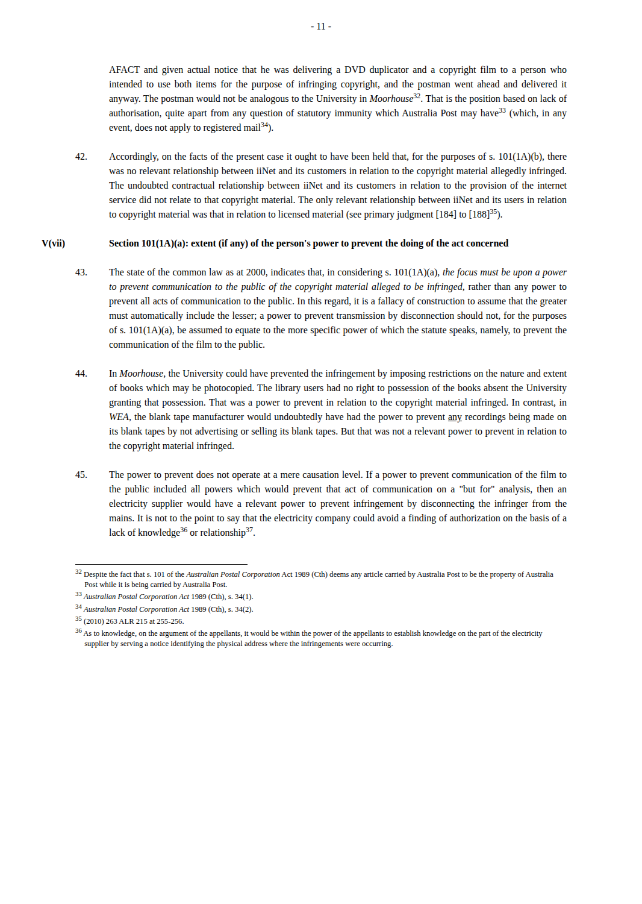- 11 -
AFACT and given actual notice that he was delivering a DVD duplicator and a copyright film to a person who intended to use both items for the purpose of infringing copyright, and the postman went ahead and delivered it anyway. The postman would not be analogous to the University in Moorhouse32. That is the position based on lack of authorisation, quite apart from any question of statutory immunity which Australia Post may have33 (which, in any event, does not apply to registered mail34).
42.
Accordingly, on the facts of the present case it ought to have been held that, for the purposes of s. 101(1A)(b), there was no relevant relationship between iiNet and its customers in relation to the copyright material allegedly infringed. The undoubted contractual relationship between iiNet and its customers in relation to the provision of the internet service did not relate to that copyright material. The only relevant relationship between iiNet and its users in relation to copyright material was that in relation to licensed material (see primary judgment [184] to [188]35).
V(vii) Section 101(1A)(a): extent (if any) of the person's power to prevent the doing of the act concerned
43.
The state of the common law as at 2000, indicates that, in considering s. 101(1A)(a), the focus must be upon a power to prevent communication to the public of the copyright material alleged to be infringed, rather than any power to prevent all acts of communication to the public. In this regard, it is a fallacy of construction to assume that the greater must automatically include the lesser; a power to prevent transmission by disconnection should not, for the purposes of s. 101(1A)(a), be assumed to equate to the more specific power of which the statute speaks, namely, to prevent the communication of the film to the public.
44.
In Moorhouse, the University could have prevented the infringement by imposing restrictions on the nature and extent of books which may be photocopied. The library users had no right to possession of the books absent the University granting that possession. That was a power to prevent in relation to the copyright material infringed. In contrast, in WEA, the blank tape manufacturer would undoubtedly have had the power to prevent any recordings being made on its blank tapes by not advertising or selling its blank tapes. But that was not a relevant power to prevent in relation to the copyright material infringed.
45.
The power to prevent does not operate at a mere causation level. If a power to prevent communication of the film to the public included all powers which would prevent that act of communication on a "but for" analysis, then an electricity supplier would have a relevant power to prevent infringement by disconnecting the infringer from the mains. It is not to the point to say that the electricity company could avoid a finding of authorization on the basis of a lack of knowledge36 or relationship37.
32 Despite the fact that s. 101 of the Australian Postal Corporation Act 1989 (Cth) deems any article carried by Australia Post to be the property of Australia Post while it is being carried by Australia Post.
33 Australian Postal Corporation Act 1989 (Cth), s. 34(1).
34 Australian Postal Corporation Act 1989 (Cth), s. 34(2).
35 (2010) 263 ALR 215 at 255-256.
36 As to knowledge, on the argument of the appellants, it would be within the power of the appellants to establish knowledge on the part of the electricity supplier by serving a notice identifying the physical address where the infringements were occurring.